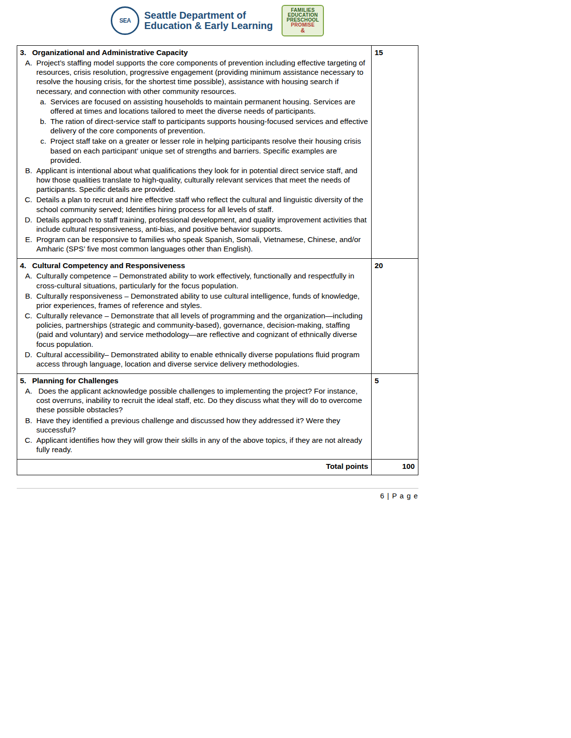SEA
Seattle Department of Education & Early Learning
FAMILIES EDUCATION PRESCHOOL PROMISE &
| 3. Organizational and Administrative Capacity Project’s staffing model supports the core components of prevention including effective targeting of resources, crisis resolution, progressive engagement (providing minimum assistance necessary to resolve the housing crisis, for the shortest time possible), assistance with housing search if necessary, and connection with other community resources. Services are focused on assisting households to maintain permanent housing. Services are offered at times and locations tailored to meet the diverse needs of participants. The ration of direct-service staff to participants supports housing-focused services and effective delivery of the core components of prevention. Project staff take on a greater or lesser role in helping participants resolve their housing crisis based on each participant’ unique set of strengths and barriers. Specific examples are provided. Applicant is intentional about what qualifications they look for in potential direct service staff, and how those qualities translate to high-quality, culturally relevant services that meet the needs of participants. Specific details are provided. Details a plan to recruit and hire effective staff who reflect the cultural and linguistic diversity of the school community served; Identifies hiring process for all levels of staff. Details approach to staff training, professional development, and quality improvement activities that include cultural responsiveness, anti-bias, and positive behavior supports. Program can be responsive to families who speak Spanish, Somali, Vietnamese, Chinese, and/or Amharic (SPS’ five most common languages other than English). | 15 |
| 4. Cultural Competency and Responsiveness Culturally competence – Demonstrated ability to work effectively, functionally and respectfully in cross-cultural situations, particularly for the focus population. Culturally responsiveness – Demonstrated ability to use cultural intelligence, funds of knowledge, prior experiences, frames of reference and styles. Culturally relevance – Demonstrate that all levels of programming and the organization—including policies, partnerships (strategic and community-based), governance, decision-making, staffing (paid and voluntary) and service methodology—are reflective and cognizant of ethnically diverse focus population. Cultural accessibility– Demonstrated ability to enable ethnically diverse populations fluid program access through language, location and diverse service delivery methodologies. | 20 |
| 5. Planning for Challenges Does the applicant acknowledge possible challenges to implementing the project? For instance, cost overruns, inability to recruit the ideal staff, etc. Do they discuss what they will do to overcome these possible obstacles? Have they identified a previous challenge and discussed how they addressed it? Were they successful? Applicant identifies how they will grow their skills in any of the above topics, if they are not already fully ready. | 5 |
| Total points | 100 |
6 | P a g e